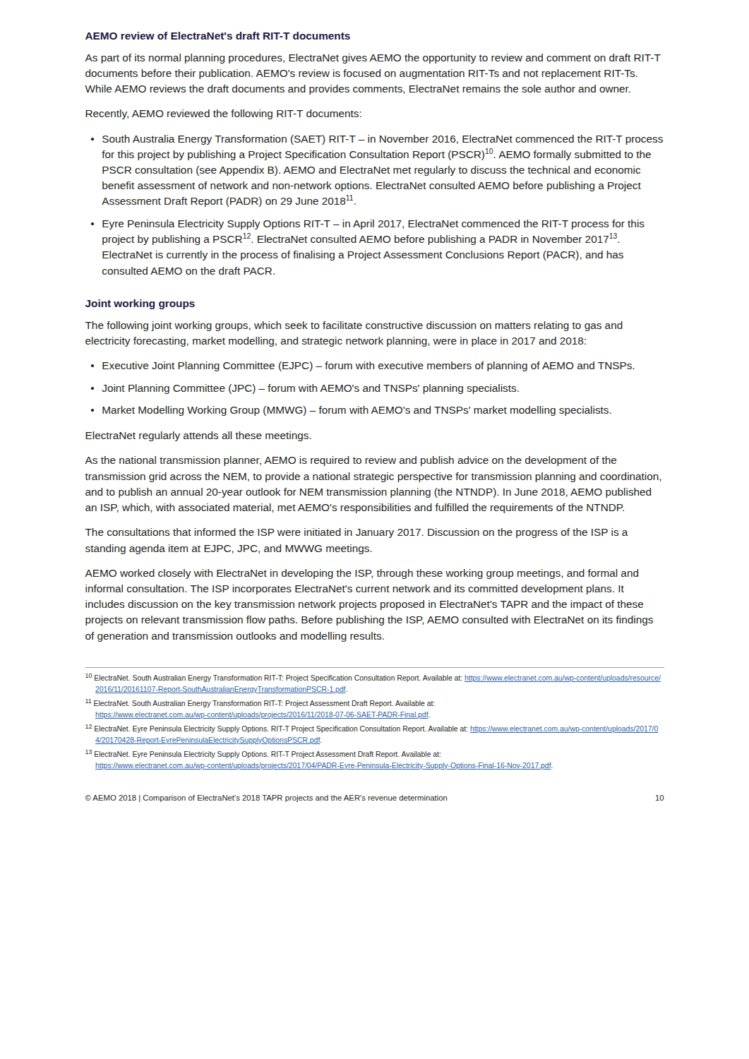AEMO review of ElectraNet's draft RIT-T documents
As part of its normal planning procedures, ElectraNet gives AEMO the opportunity to review and comment on draft RIT-T documents before their publication. AEMO's review is focused on augmentation RIT-Ts and not replacement RIT-Ts. While AEMO reviews the draft documents and provides comments, ElectraNet remains the sole author and owner.
Recently, AEMO reviewed the following RIT-T documents:
South Australia Energy Transformation (SAET) RIT-T – in November 2016, ElectraNet commenced the RIT-T process for this project by publishing a Project Specification Consultation Report (PSCR)10. AEMO formally submitted to the PSCR consultation (see Appendix B). AEMO and ElectraNet met regularly to discuss the technical and economic benefit assessment of network and non-network options. ElectraNet consulted AEMO before publishing a Project Assessment Draft Report (PADR) on 29 June 201811.
Eyre Peninsula Electricity Supply Options RIT-T – in April 2017, ElectraNet commenced the RIT-T process for this project by publishing a PSCR12. ElectraNet consulted AEMO before publishing a PADR in November 201713. ElectraNet is currently in the process of finalising a Project Assessment Conclusions Report (PACR), and has consulted AEMO on the draft PACR.
Joint working groups
The following joint working groups, which seek to facilitate constructive discussion on matters relating to gas and electricity forecasting, market modelling, and strategic network planning, were in place in 2017 and 2018:
Executive Joint Planning Committee (EJPC) – forum with executive members of planning of AEMO and TNSPs.
Joint Planning Committee (JPC) – forum with AEMO's and TNSPs' planning specialists.
Market Modelling Working Group (MMWG) – forum with AEMO's and TNSPs' market modelling specialists.
ElectraNet regularly attends all these meetings.
As the national transmission planner, AEMO is required to review and publish advice on the development of the transmission grid across the NEM, to provide a national strategic perspective for transmission planning and coordination, and to publish an annual 20-year outlook for NEM transmission planning (the NTNDP). In June 2018, AEMO published an ISP, which, with associated material, met AEMO's responsibilities and fulfilled the requirements of the NTNDP.
The consultations that informed the ISP were initiated in January 2017. Discussion on the progress of the ISP is a standing agenda item at EJPC, JPC, and MWWG meetings.
AEMO worked closely with ElectraNet in developing the ISP, through these working group meetings, and formal and informal consultation. The ISP incorporates ElectraNet's current network and its committed development plans. It includes discussion on the key transmission network projects proposed in ElectraNet's TAPR and the impact of these projects on relevant transmission flow paths. Before publishing the ISP, AEMO consulted with ElectraNet on its findings of generation and transmission outlooks and modelling results.
10 ElectraNet. South Australian Energy Transformation RIT-T: Project Specification Consultation Report. Available at: https://www.electranet.com.au/wp-content/uploads/resource/2016/11/20161107-Report-SouthAustralianEnergyTransformationPSCR-1.pdf.
11 ElectraNet. South Australian Energy Transformation RIT-T: Project Assessment Draft Report. Available at:
https://www.electranet.com.au/wp-content/uploads/projects/2016/11/2018-07-06-SAET-PADR-Final.pdf.
12 ElectraNet. Eyre Peninsula Electricity Supply Options. RIT-T Project Specification Consultation Report. Available at: https://www.electranet.com.au/wp-content/uploads/2017/04/20170428-Report-EyrePeninsulaElectricitySupplyOptionsPSCR.pdf.
13 ElectraNet. Eyre Peninsula Electricity Supply Options. RIT-T Project Assessment Draft Report. Available at:
https://www.electranet.com.au/wp-content/uploads/projects/2017/04/PADR-Eyre-Peninsula-Electricity-Supply-Options-Final-16-Nov-2017.pdf.
© AEMO 2018 | Comparison of ElectraNet's 2018 TAPR projects and the AER's revenue determination 10